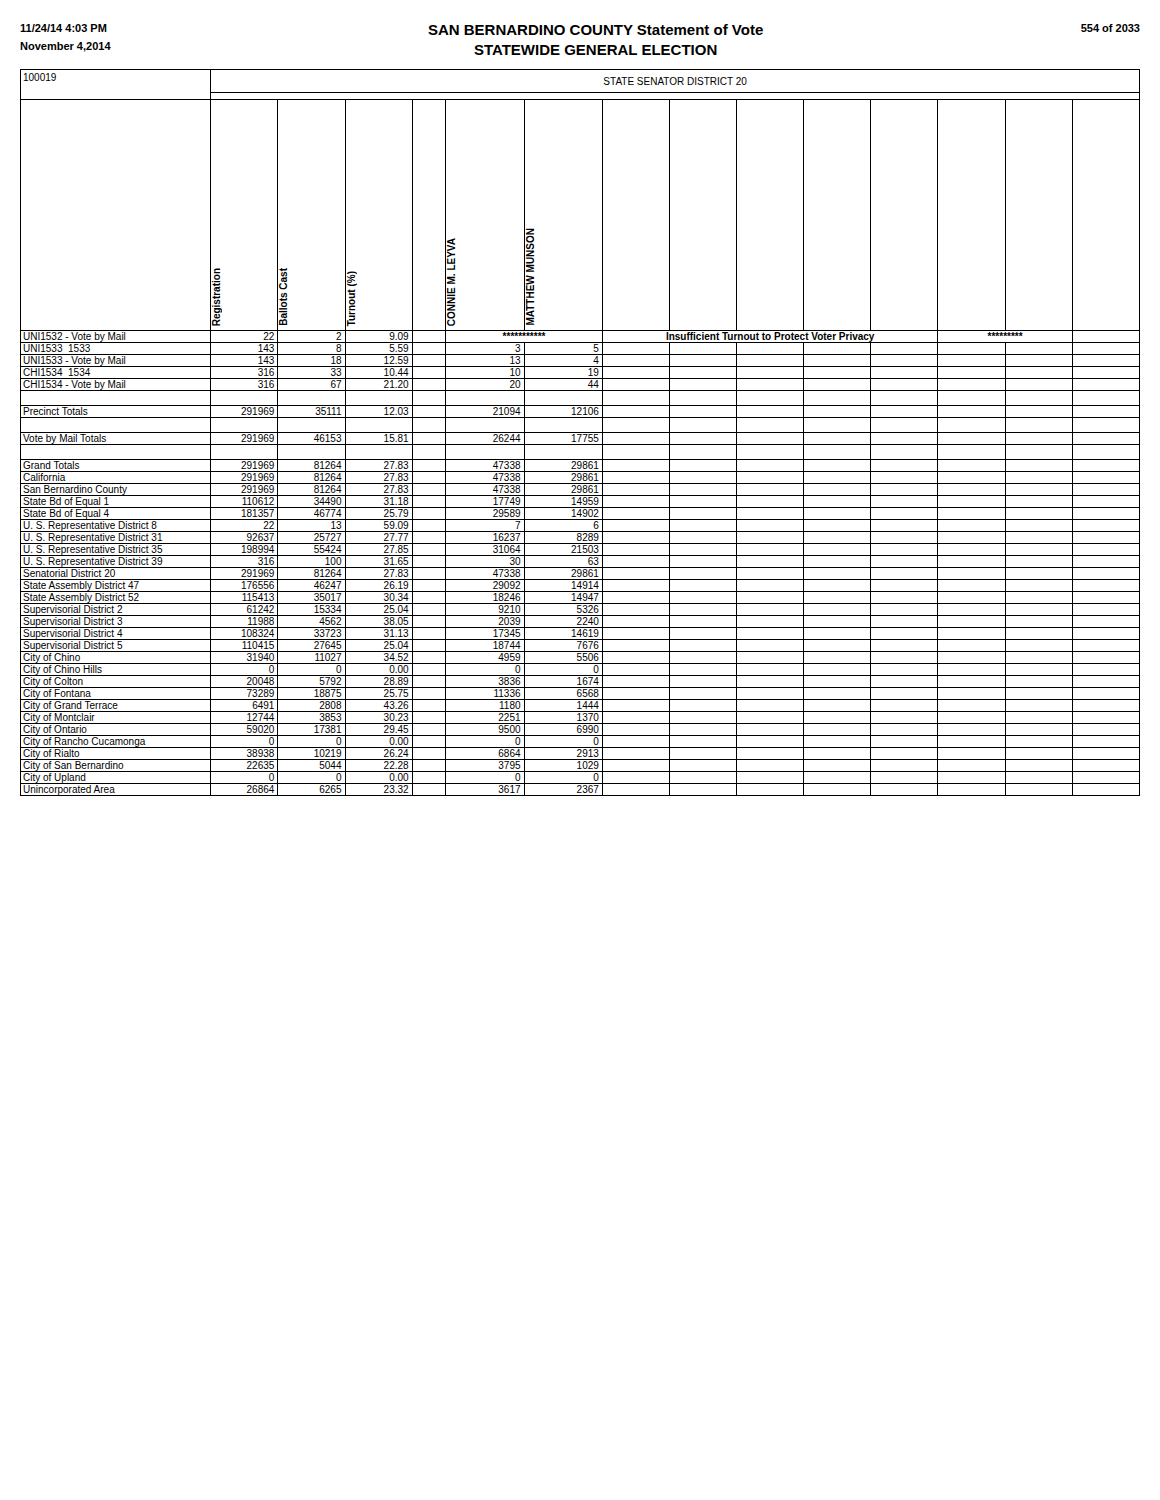11/24/14 4:03 PM
November 4,2014
SAN BERNARDINO COUNTY Statement of Vote
STATEWIDE GENERAL ELECTION
554 of 2033
| 100019 | STATE SENATOR DISTRICT 20 |
| | Registration | Ballots Cast | Turnout (%) | | CONNIE M. LEYVA | MATTHEW MUNSON | | | | | | | | |
| UNI1532 - Vote by Mail | 22 | 2 | 9.09 | | *********** | Insufficient Turnout to Protect Voter Privacy | ********* | |
| UNI1533 1533 | 143 | 8 | 5.59 | | 3 | 5 | | | | | | | | |
| UNI1533 - Vote by Mail | 143 | 18 | 12.59 | | 13 | 4 | | | | | | | | |
| CHI1534 1534 | 316 | 33 | 10.44 | | 10 | 19 | | | | | | | | |
| CHI1534 - Vote by Mail | 316 | 67 | 21.20 | | 20 | 44 | | | | | | | | |
| Precinct Totals | 291969 | 35111 | 12.03 | | 21094 | 12106 | | | | | | | | |
| Vote by Mail Totals | 291969 | 46153 | 15.81 | | 26244 | 17755 | | | | | | | | |
| Grand Totals | 291969 | 81264 | 27.83 | | 47338 | 29861 | | | | | | | | |
| California | 291969 | 81264 | 27.83 | | 47338 | 29861 | | | | | | | | |
| San Bernardino County | 291969 | 81264 | 27.83 | | 47338 | 29861 | | | | | | | | |
| State Bd of Equal 1 | 110612 | 34490 | 31.18 | | 17749 | 14959 | | | | | | | | |
| State Bd of Equal 4 | 181357 | 46774 | 25.79 | | 29589 | 14902 | | | | | | | | |
| U. S. Representative District 8 | 22 | 13 | 59.09 | | 7 | 6 | | | | | | | | |
| U. S. Representative District 31 | 92637 | 25727 | 27.77 | | 16237 | 8289 | | | | | | | | |
| U. S. Representative District 35 | 198994 | 55424 | 27.85 | | 31064 | 21503 | | | | | | | | |
| U. S. Representative District 39 | 316 | 100 | 31.65 | | 30 | 63 | | | | | | | | |
| Senatorial District 20 | 291969 | 81264 | 27.83 | | 47338 | 29861 | | | | | | | | |
| State Assembly District 47 | 176556 | 46247 | 26.19 | | 29092 | 14914 | | | | | | | | |
| State Assembly District 52 | 115413 | 35017 | 30.34 | | 18246 | 14947 | | | | | | | | |
| Supervisorial District 2 | 61242 | 15334 | 25.04 | | 9210 | 5326 | | | | | | | | |
| Supervisorial District 3 | 11988 | 4562 | 38.05 | | 2039 | 2240 | | | | | | | | |
| Supervisorial District 4 | 108324 | 33723 | 31.13 | | 17345 | 14619 | | | | | | | | |
| Supervisorial District 5 | 110415 | 27645 | 25.04 | | 18744 | 7676 | | | | | | | | |
| City of Chino | 31940 | 11027 | 34.52 | | 4959 | 5506 | | | | | | | | |
| City of Chino Hills | 0 | 0 | 0.00 | | 0 | 0 | | | | | | | | |
| City of Colton | 20048 | 5792 | 28.89 | | 3836 | 1674 | | | | | | | | |
| City of Fontana | 73289 | 18875 | 25.75 | | 11336 | 6568 | | | | | | | | |
| City of Grand Terrace | 6491 | 2808 | 43.26 | | 1180 | 1444 | | | | | | | | |
| City of Montclair | 12744 | 3853 | 30.23 | | 2251 | 1370 | | | | | | | | |
| City of Ontario | 59020 | 17381 | 29.45 | | 9500 | 6990 | | | | | | | | |
| City of Rancho Cucamonga | 0 | 0 | 0.00 | | 0 | 0 | | | | | | | | |
| City of Rialto | 38938 | 10219 | 26.24 | | 6864 | 2913 | | | | | | | | |
| City of San Bernardino | 22635 | 5044 | 22.28 | | 3795 | 1029 | | | | | | | | |
| City of Upland | 0 | 0 | 0.00 | | 0 | 0 | | | | | | | | |
| Unincorporated Area | 26864 | 6265 | 23.32 | | 3617 | 2367 | | | | | | | | |